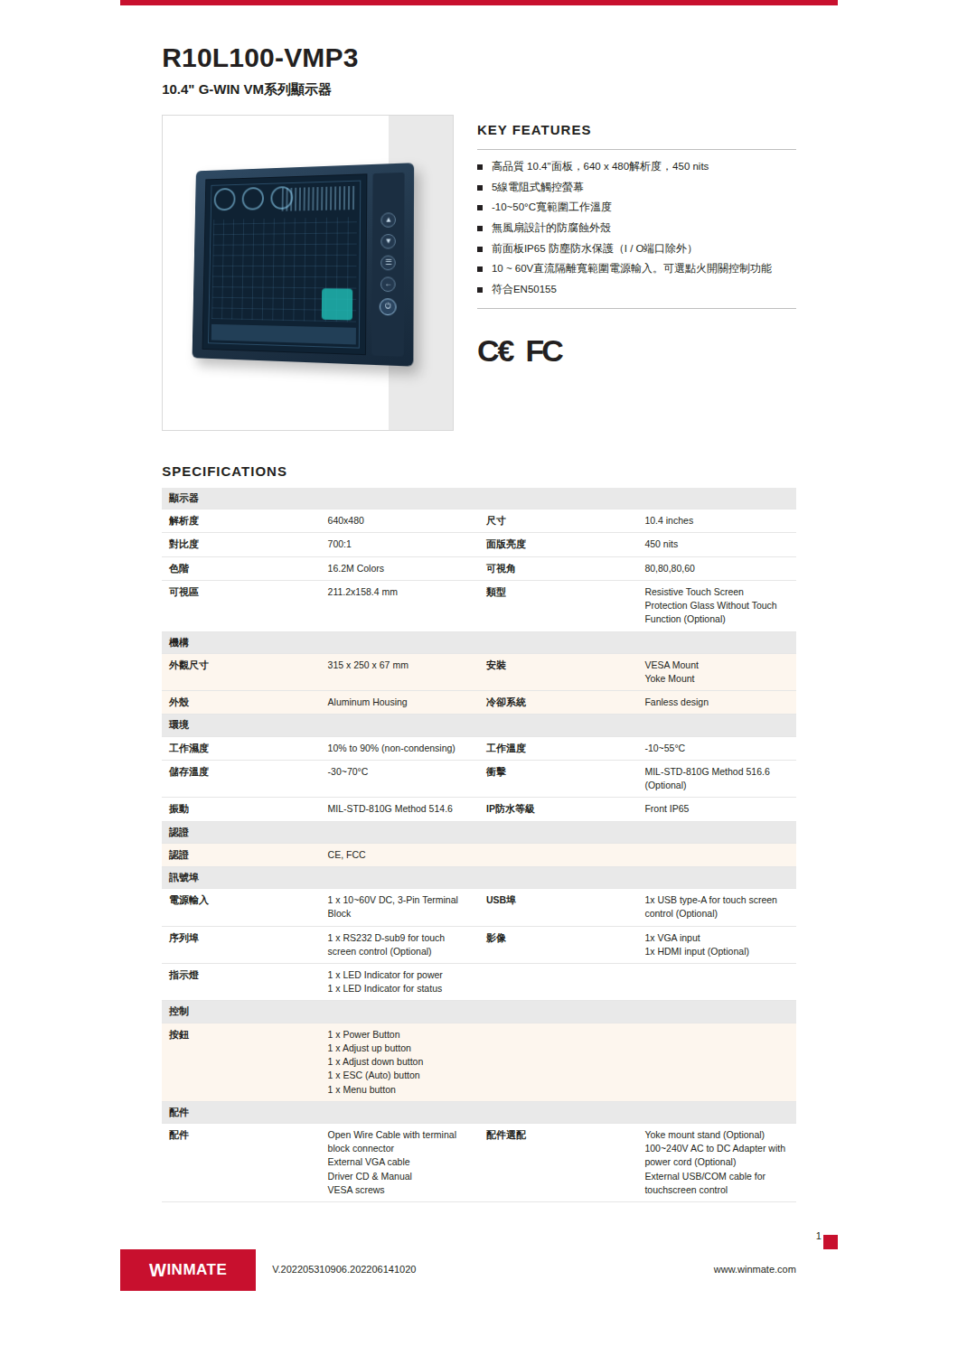R10L100-VMP3
10.4" G-WIN VM系列顯示器
▲
▼
☰
←
⏻
KEY FEATURES
高品質 10.4"面板，640 x 480解析度，450 nits
5線電阻式觸控螢幕
-10~50°C寬範圍工作溫度
無風扇設計的防腐蝕外殼
前面板IP65 防塵防水保護（I / O端口除外）
10 ~ 60V直流隔離寬範圍電源輸入。可選點火開關控制功能
符合EN50155
C€ FC
SPECIFICATIONS
| 顯示器 |
| 解析度 | 640x480 | 尺寸 | 10.4 inches |
| 對比度 | 700:1 | 面版亮度 | 450 nits |
| 色階 | 16.2M Colors | 可視角 | 80,80,80,60 |
| 可視區 | 211.2x158.4 mm | 類型 | Resistive Touch Screen Protection Glass Without Touch Function (Optional) |
| 機構 |
| 外觀尺寸 | 315 x 250 x 67 mm | 安裝 | VESA Mount Yoke Mount |
| 外殼 | Aluminum Housing | 冷卻系統 | Fanless design |
| 環境 |
| 工作濕度 | 10% to 90% (non-condensing) | 工作溫度 | -10~55°C |
| 儲存溫度 | -30~70°C | 衝擊 | MIL-STD-810G Method 516.6 (Optional) |
| 振動 | MIL-STD-810G Method 514.6 | IP防水等級 | Front IP65 |
| 認證 |
| 認證 | CE, FCC |
| 訊號埠 |
| 電源輸入 | 1 x 10~60V DC, 3-Pin Terminal Block | USB埠 | 1x USB type-A for touch screen control (Optional) |
| 序列埠 | 1 x RS232 D-sub9 for touch screen control (Optional) | 影像 | 1x VGA input 1x HDMI input (Optional) |
| 指示燈 | 1 x LED Indicator for power 1 x LED Indicator for status |
| 控制 |
| 按鈕 | 1 x Power Button 1 x Adjust up button 1 x Adjust down button 1 x ESC (Auto) button 1 x Menu button |
| 配件 |
| 配件 | Open Wire Cable with terminal block connector External VGA cable Driver CD & Manual VESA screws | 配件選配 | Yoke mount stand (Optional) 100~240V AC to DC Adapter with power cord (Optional) External USB/COM cable for touchscreen control |
1
WINMATE
V.202205310906.202206141020
www.winmate.com